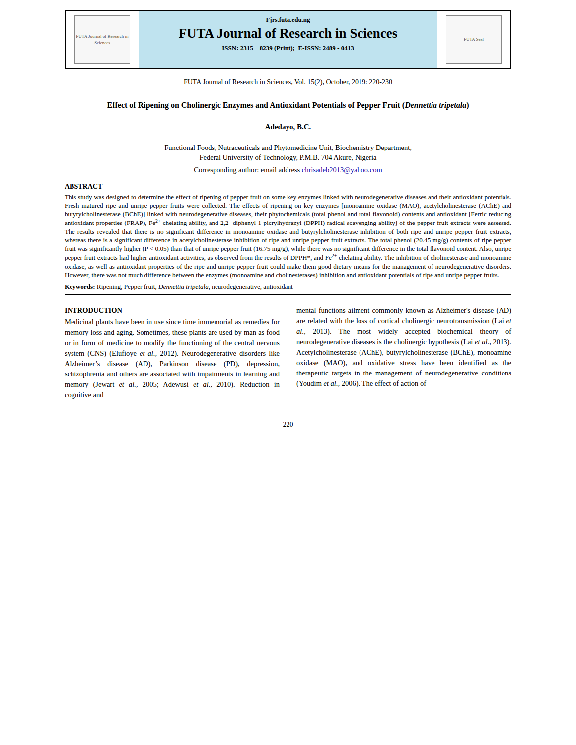FUTA Journal of Research in Sciences
Fjrs.futa.edu.ng
FUTA Journal of Research in Sciences
ISSN: 2315 – 8239 (Print); E-ISSN: 2489 - 0413
FUTA Seal
FUTA Journal of Research in Sciences, Vol. 15(2), October, 2019: 220-230
Effect of Ripening on Cholinergic Enzymes and Antioxidant Potentials of Pepper Fruit (Dennettia tripetala)
Adedayo, B.C.
Functional Foods, Nutraceuticals and Phytomedicine Unit, Biochemistry Department,
Federal University of Technology, P.M.B. 704 Akure, Nigeria
Corresponding author: email address chrisadeb2013@yahoo.com
ABSTRACT
This study was designed to determine the effect of ripening of pepper fruit on some key enzymes linked with neurodegenerative diseases and their antioxidant potentials. Fresh matured ripe and unripe pepper fruits were collected. The effects of ripening on key enzymes [monoamine oxidase (MAO), acetylcholinesterase (AChE) and butyrylcholinesterase (BChE)] linked with neurodegenerative diseases, their phytochemicals (total phenol and total flavonoid) contents and antioxidant [Ferric reducing antioxidant properties (FRAP), Fe2+ chelating ability, and 2,2- diphenyl-1-picrylhydrazyl (DPPH) radical scavenging ability] of the pepper fruit extracts were assessed. The results revealed that there is no significant difference in monoamine oxidase and butyrylcholinesterase inhibition of both ripe and unripe pepper fruit extracts, whereas there is a significant difference in acetylcholinesterase inhibition of ripe and unripe pepper fruit extracts. The total phenol (20.45 mg/g) contents of ripe pepper fruit was significantly higher (P < 0.05) than that of unripe pepper fruit (16.75 mg/g), while there was no significant difference in the total flavonoid content. Also, unripe pepper fruit extracts had higher antioxidant activities, as observed from the results of DPPH*, and Fe2+ chelating ability. The inhibition of cholinesterase and monoamine oxidase, as well as antioxidant properties of the ripe and unripe pepper fruit could make them good dietary means for the management of neurodegenerative disorders. However, there was not much difference between the enzymes (monoamine and cholinesterases) inhibition and antioxidant potentials of ripe and unripe pepper fruits.
Keywords: Ripening, Pepper fruit, Dennettia tripetala, neurodegenerative, antioxidant
INTRODUCTION
Medicinal plants have been in use since time immemorial as remedies for memory loss and aging. Sometimes, these plants are used by man as food or in form of medicine to modify the functioning of the central nervous system (CNS) (Elufioye et al., 2012). Neurodegenerative disorders like Alzheimer’s disease (AD), Parkinson disease (PD), depression, schizophrenia and others are associated with impairments in learning and memory (Jewart et al., 2005; Adewusi et al., 2010). Reduction in cognitive and
mental functions ailment commonly known as Alzheimer's disease (AD) are related with the loss of cortical cholinergic neurotransmission (Lai et al., 2013). The most widely accepted biochemical theory of neurodegenerative diseases is the cholinergic hypothesis (Lai et al., 2013). Acetylcholinesterase (AChE), butyrylcholinesterase (BChE), monoamine oxidase (MAO), and oxidative stress have been identified as the therapeutic targets in the management of neurodegenerative conditions (Youdim et al., 2006). The effect of action of
220